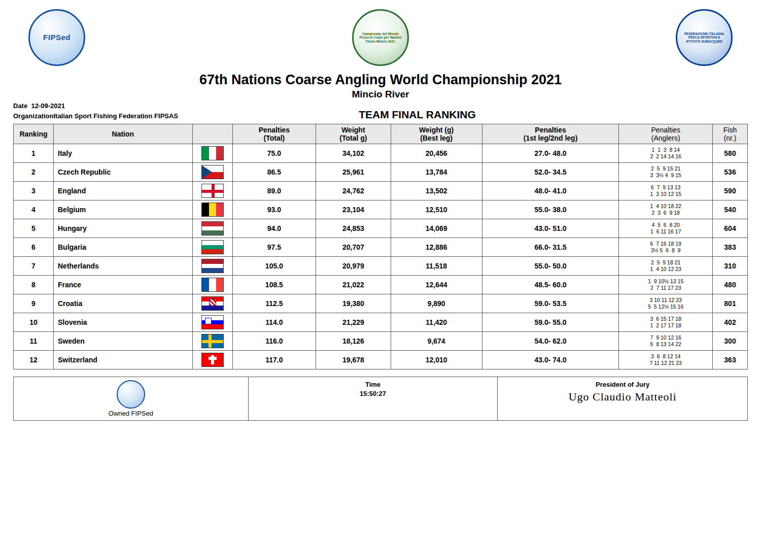Campionato del Mondo
Pesca al Colpo per Nazioni
Fiume Mincio 2021
FEDERAZIONE ITALIANA
PESCA SPORTIVA E
ATTIVITÀ SUBACQUEE
67th Nations Coarse Angling World Championship 2021
Mincio River
Date 12-09-2021
Organization Italian Sport Fishing Federation FIPSAS
TEAM FINAL RANKING
| Ranking | Nation | | Penalties (Total) | Weight (Total g) | Weight (g) (Best leg) | Penalties (1st leg/2nd leg) | Penalties (Anglers) | Fish (nr.) |
| --- | --- | --- | --- | --- | --- | --- | --- | --- |
| 1 | Italy | | 75.0 | 34,102 | 20,456 | 27.0- 48.0 | 1 1 3 8 14 2 2 14 14 16 | 580 |
| 2 | Czech Republic | | 86.5 | 25,961 | 13,784 | 52.0- 34.5 | 2 5 9 15 21 3 3½ 4 9 15 | 536 |
| 3 | England | | 89.0 | 24,762 | 13,502 | 48.0- 41.0 | 6 7 9 13 13 1 3 10 12 15 | 590 |
| 4 | Belgium | | 93.0 | 23,104 | 12,510 | 55.0- 38.0 | 1 4 10 18 22 2 3 6 9 18 | 540 |
| 5 | Hungary | | 94.0 | 24,853 | 14,069 | 43.0- 51.0 | 4 5 6 8 20 1 6 11 16 17 | 604 |
| 6 | Bulgaria | | 97.5 | 20,707 | 12,886 | 66.0- 31.5 | 6 7 16 18 19 3½ 5 6 8 9 | 383 |
| 7 | Netherlands | | 105.0 | 20,979 | 11,518 | 55.0- 50.0 | 2 5 9 18 21 1 4 10 12 23 | 310 |
| 8 | France | | 108.5 | 21,022 | 12,644 | 48.5- 60.0 | 1 9 10½ 13 15 2 7 11 17 23 | 480 |
| 9 | Croatia | | 112.5 | 19,380 | 9,890 | 59.0- 53.5 | 3 10 11 12 23 5 5 12½ 15 16 | 801 |
| 10 | Slovenia | | 114.0 | 21,229 | 11,420 | 59.0- 55.0 | 3 6 15 17 18 1 2 17 17 18 | 402 |
| 11 | Sweden | | 116.0 | 18,126 | 9,674 | 54.0- 62.0 | 7 9 10 12 16 5 8 13 14 22 | 300 |
| 12 | Switzerland | | 117.0 | 19,678 | 12,010 | 43.0- 74.0 | 3 6 8 12 14 7 11 12 21 23 | 363 |
Owned FIPSed
Time
15:50:27
President of Jury
Ugo Claudio Matteoli